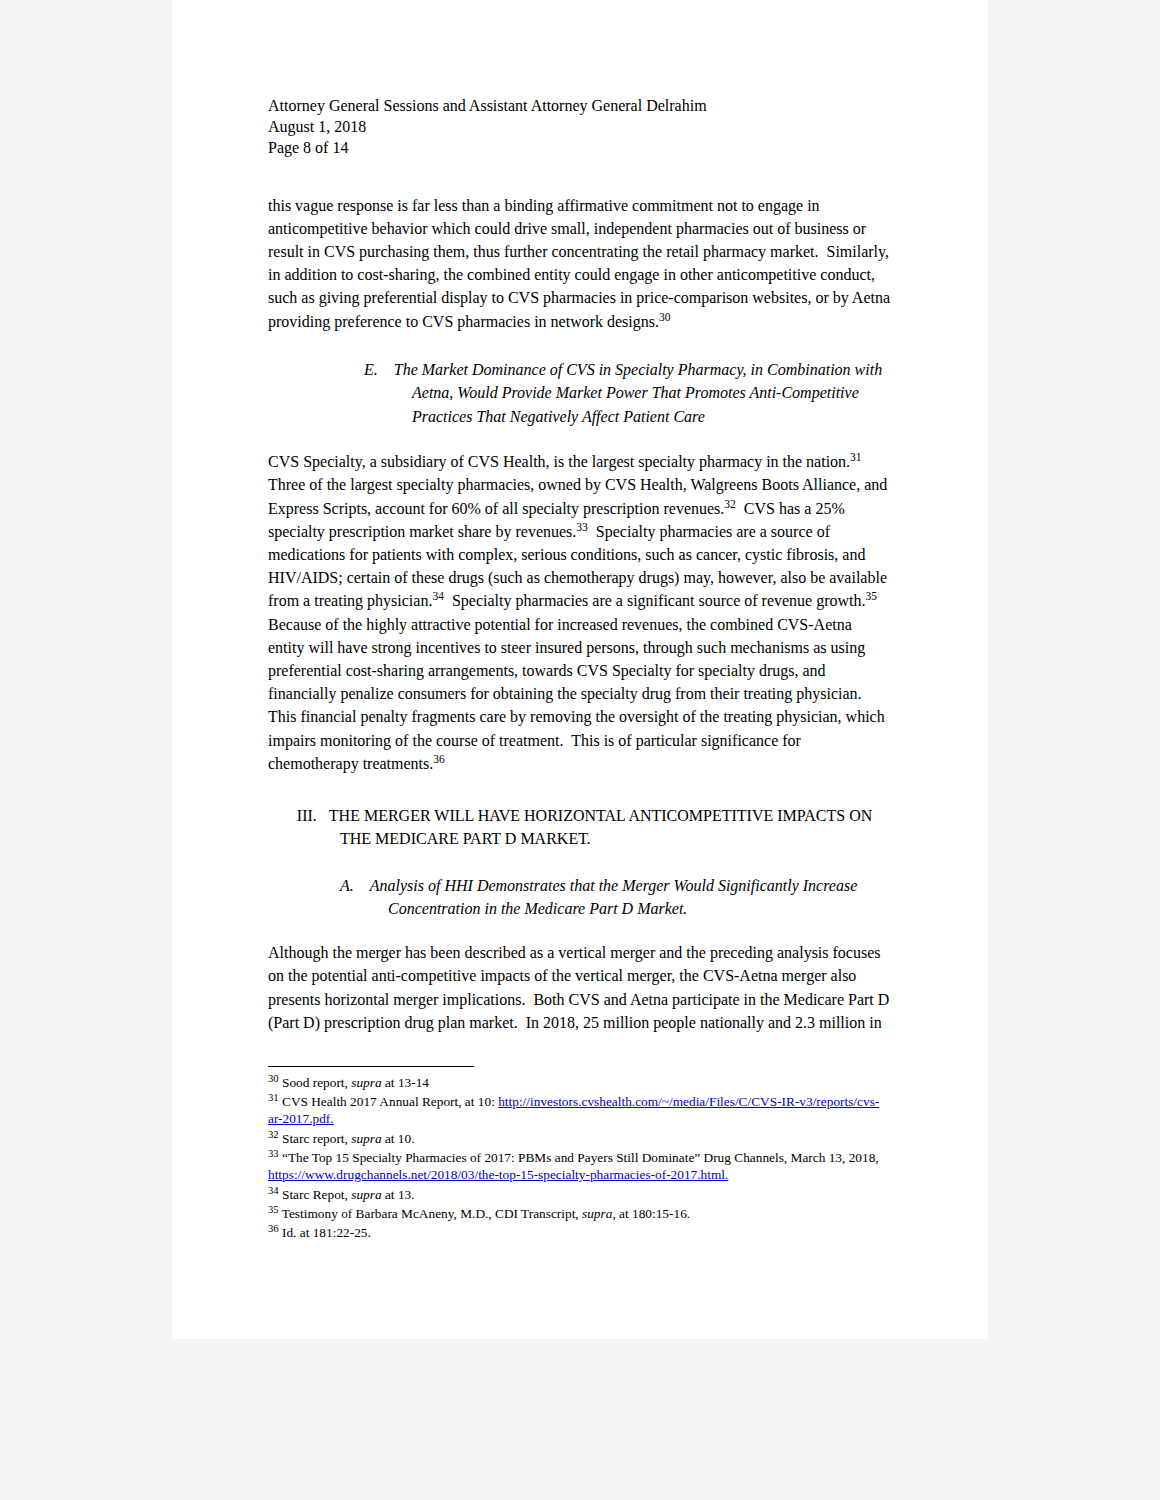Attorney General Sessions and Assistant Attorney General Delrahim
August 1, 2018
Page 8 of 14
this vague response is far less than a binding affirmative commitment not to engage in anticompetitive behavior which could drive small, independent pharmacies out of business or result in CVS purchasing them, thus further concentrating the retail pharmacy market. Similarly, in addition to cost-sharing, the combined entity could engage in other anticompetitive conduct, such as giving preferential display to CVS pharmacies in price-comparison websites, or by Aetna providing preference to CVS pharmacies in network designs.30
E. The Market Dominance of CVS in Specialty Pharmacy, in Combination with Aetna, Would Provide Market Power That Promotes Anti-Competitive Practices That Negatively Affect Patient Care
CVS Specialty, a subsidiary of CVS Health, is the largest specialty pharmacy in the nation.31 Three of the largest specialty pharmacies, owned by CVS Health, Walgreens Boots Alliance, and Express Scripts, account for 60% of all specialty prescription revenues.32 CVS has a 25% specialty prescription market share by revenues.33 Specialty pharmacies are a source of medications for patients with complex, serious conditions, such as cancer, cystic fibrosis, and HIV/AIDS; certain of these drugs (such as chemotherapy drugs) may, however, also be available from a treating physician.34 Specialty pharmacies are a significant source of revenue growth.35 Because of the highly attractive potential for increased revenues, the combined CVS-Aetna entity will have strong incentives to steer insured persons, through such mechanisms as using preferential cost-sharing arrangements, towards CVS Specialty for specialty drugs, and financially penalize consumers for obtaining the specialty drug from their treating physician. This financial penalty fragments care by removing the oversight of the treating physician, which impairs monitoring of the course of treatment. This is of particular significance for chemotherapy treatments.36
III. THE MERGER WILL HAVE HORIZONTAL ANTICOMPETITIVE IMPACTS ON THE MEDICARE PART D MARKET.
A. Analysis of HHI Demonstrates that the Merger Would Significantly Increase Concentration in the Medicare Part D Market.
Although the merger has been described as a vertical merger and the preceding analysis focuses on the potential anti-competitive impacts of the vertical merger, the CVS-Aetna merger also presents horizontal merger implications. Both CVS and Aetna participate in the Medicare Part D (Part D) prescription drug plan market. In 2018, 25 million people nationally and 2.3 million in
30 Sood report, supra at 13-14
31 CVS Health 2017 Annual Report, at 10: http://investors.cvshealth.com/~/media/Files/C/CVS-IR-v3/reports/cvs-ar-2017.pdf.
32 Starc report, supra at 10.
33 “The Top 15 Specialty Pharmacies of 2017: PBMs and Payers Still Dominate” Drug Channels, March 13, 2018, https://www.drugchannels.net/2018/03/the-top-15-specialty-pharmacies-of-2017.html.
34 Starc Repot, supra at 13.
35 Testimony of Barbara McAneny, M.D., CDI Transcript, supra, at 180:15-16.
36 Id. at 181:22-25.